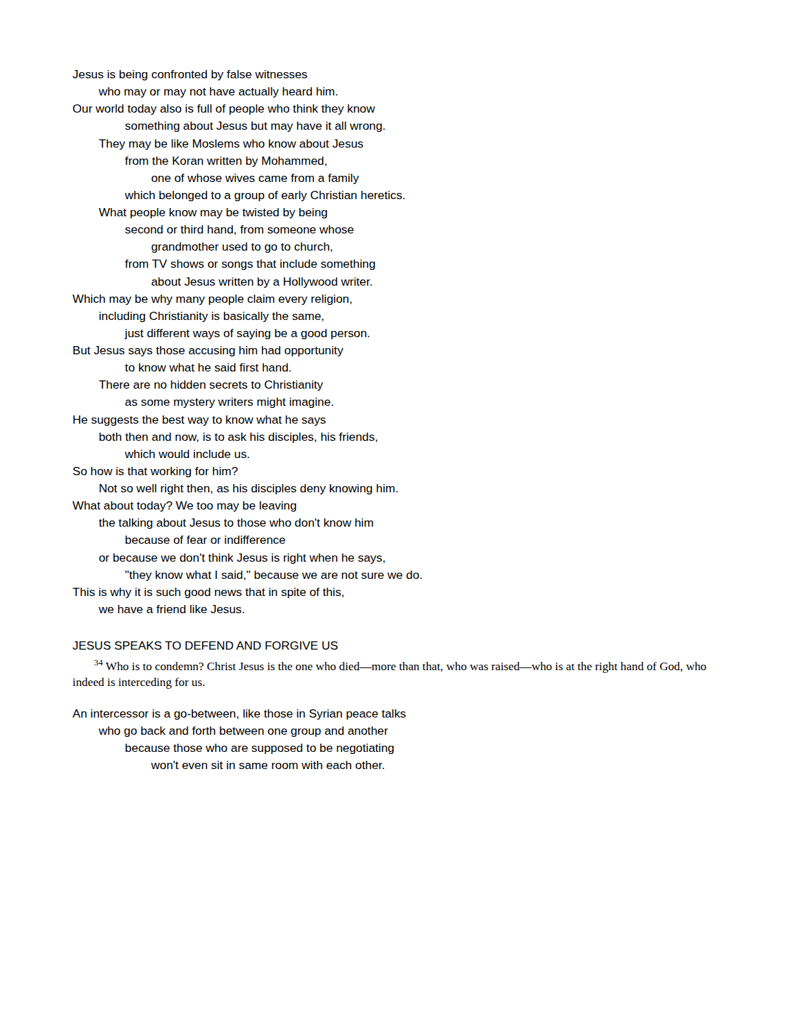Jesus is being confronted by false witnesses
who may or may not have actually heard him.
Our world today also is full of people who think they know
something about Jesus but may have it all wrong.
They may be like Moslems who know about Jesus
from the Koran written by Mohammed,
one of whose wives came from a family
which belonged to a group of early Christian heretics.
What people know may be twisted by being
second or third hand, from someone whose
grandmother used to go to church,
from TV shows or songs that include something
about Jesus written by a Hollywood writer.
Which may be why many people claim every religion,
including Christianity is basically the same,
just different ways of saying be a good person.
But Jesus says those accusing him had opportunity
to know what he said first hand.
There are no hidden secrets to Christianity
as some mystery writers might imagine.
He suggests the best way to know what he says
both then and now, is to ask his disciples, his friends,
which would include us.
So how is that working for him?
Not so well right then, as his disciples deny knowing him.
What about today? We too may be leaving
the talking about Jesus to those who don't know him
because of fear or indifference
or because we don't think Jesus is right when he says,
"they know what I said," because we are not sure we do.
This is why it is such good news that in spite of this,
we have a friend like Jesus.
JESUS SPEAKS TO DEFEND AND FORGIVE US
34 Who is to condemn? Christ Jesus is the one who died—more than that, who was raised—who is at the right hand of God, who indeed is interceding for us.
An intercessor is a go-between, like those in Syrian peace talks
who go back and forth between one group and another
because those who are supposed to be negotiating
won't even sit in same room with each other.